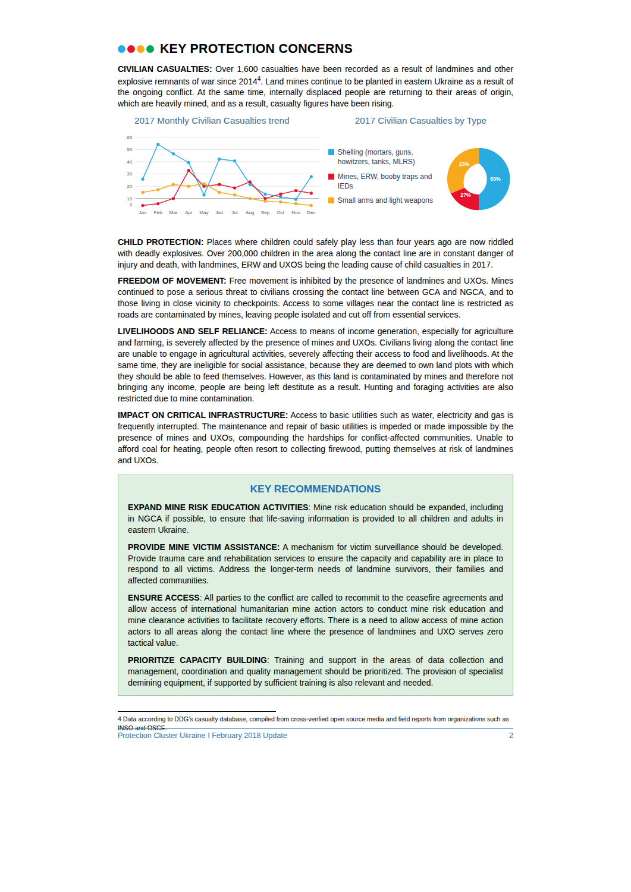KEY PROTECTION CONCERNS
CIVILIAN CASUALTIES: Over 1,600 casualties have been recorded as a result of landmines and other explosive remnants of war since 20144. Land mines continue to be planted in eastern Ukraine as a result of the ongoing conflict. At the same time, internally displaced people are returning to their areas of origin, which are heavily mined, and as a result, casualty figures have been rising.
2017 Monthly Civilian Casualties trend
60 50 40 30 20 10 0 Jan Feb Mar Apr May Jun Jul Aug Sep Oct Nov Dec
2017 Civilian Casualties by Type
Shelling (mortars, guns, howitzers, tanks, MLRS)
Mines, ERW, booby traps and IEDs
Small arms and light weapons
50% 27% 23%
CHILD PROTECTION: Places where children could safely play less than four years ago are now riddled with deadly explosives. Over 200,000 children in the area along the contact line are in constant danger of injury and death, with landmines, ERW and UXOS being the leading cause of child casualties in 2017.
FREEDOM OF MOVEMENT: Free movement is inhibited by the presence of landmines and UXOs. Mines continued to pose a serious threat to civilians crossing the contact line between GCA and NGCA, and to those living in close vicinity to checkpoints. Access to some villages near the contact line is restricted as roads are contaminated by mines, leaving people isolated and cut off from essential services.
LIVELIHOODS AND SELF RELIANCE: Access to means of income generation, especially for agriculture and farming, is severely affected by the presence of mines and UXOs. Civilians living along the contact line are unable to engage in agricultural activities, severely affecting their access to food and livelihoods. At the same time, they are ineligible for social assistance, because they are deemed to own land plots with which they should be able to feed themselves. However, as this land is contaminated by mines and therefore not bringing any income, people are being left destitute as a result. Hunting and foraging activities are also restricted due to mine contamination.
IMPACT ON CRITICAL INFRASTRUCTURE: Access to basic utilities such as water, electricity and gas is frequently interrupted. The maintenance and repair of basic utilities is impeded or made impossible by the presence of mines and UXOs, compounding the hardships for conflict-affected communities. Unable to afford coal for heating, people often resort to collecting firewood, putting themselves at risk of landmines and UXOs.
KEY RECOMMENDATIONS
EXPAND MINE RISK EDUCATION ACTIVITIES: Mine risk education should be expanded, including in NGCA if possible, to ensure that life-saving information is provided to all children and adults in eastern Ukraine.
PROVIDE MINE VICTIM ASSISTANCE: A mechanism for victim surveillance should be developed. Provide trauma care and rehabilitation services to ensure the capacity and capability are in place to respond to all victims. Address the longer-term needs of landmine survivors, their families and affected communities.
ENSURE ACCESS: All parties to the conflict are called to recommit to the ceasefire agreements and allow access of international humanitarian mine action actors to conduct mine risk education and mine clearance activities to facilitate recovery efforts. There is a need to allow access of mine action actors to all areas along the contact line where the presence of landmines and UXO serves zero tactical value.
PRIORITIZE CAPACITY BUILDING: Training and support in the areas of data collection and management, coordination and quality management should be prioritized. The provision of specialist demining equipment, if supported by sufficient training is also relevant and needed.
4 Data according to DDG’s casualty database, compiled from cross-verified open source media and field reports from organizations such as INSO and OSCE.
Protection Cluster Ukraine I February 2018 Update 2